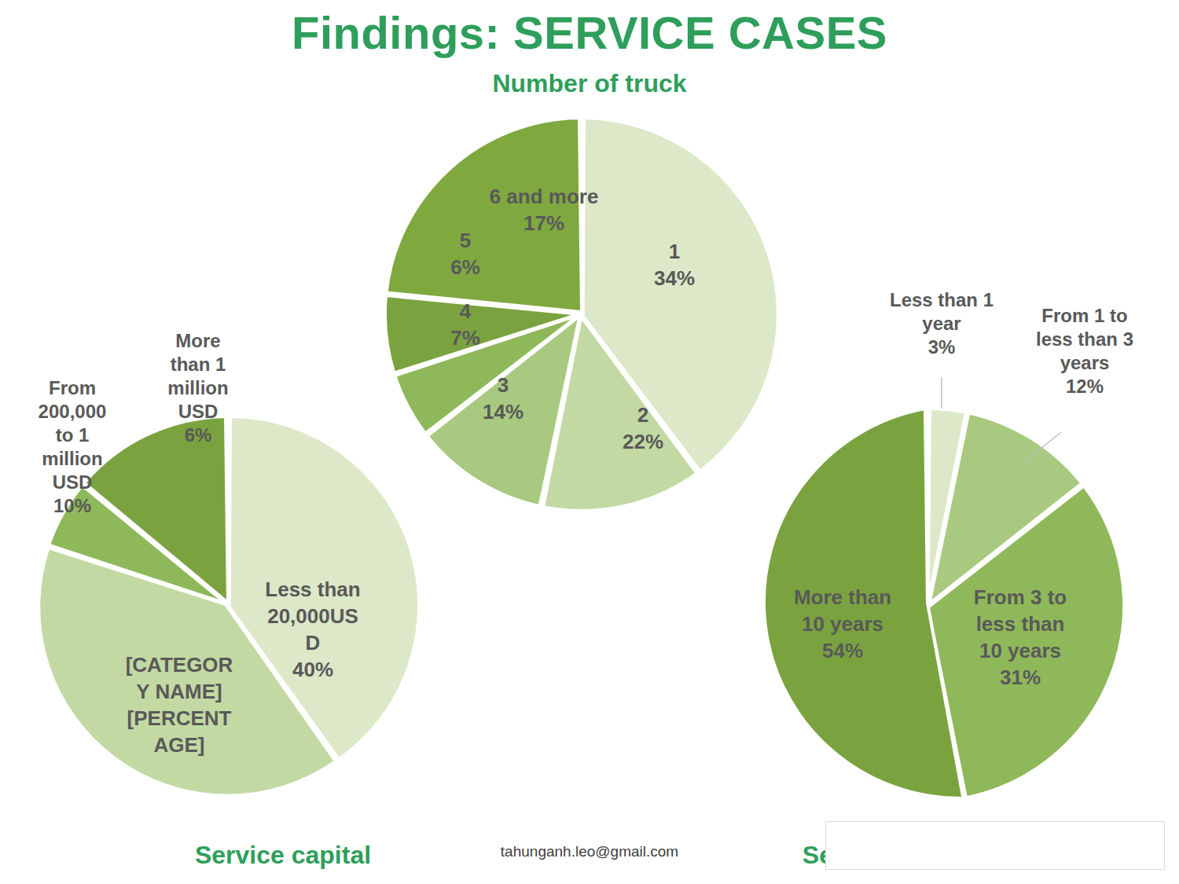Findings: SERVICE CASES
Number of truck
Service capital
Service existing year
tahunganh.leo@gmail.com
1 34% 2 22% 3 14% 4 7% 5 6% 6 and more 17%
Less than 20,000US D 40% [CATEGOR Y NAME] [PERCENT AGE] From 200,000 to 1 million USD 10% More than 1 million USD 6%
From 3 to less than 10 years 31% More than 10 years 54% Less than 1 year 3% From 1 to less than 3 years 12%